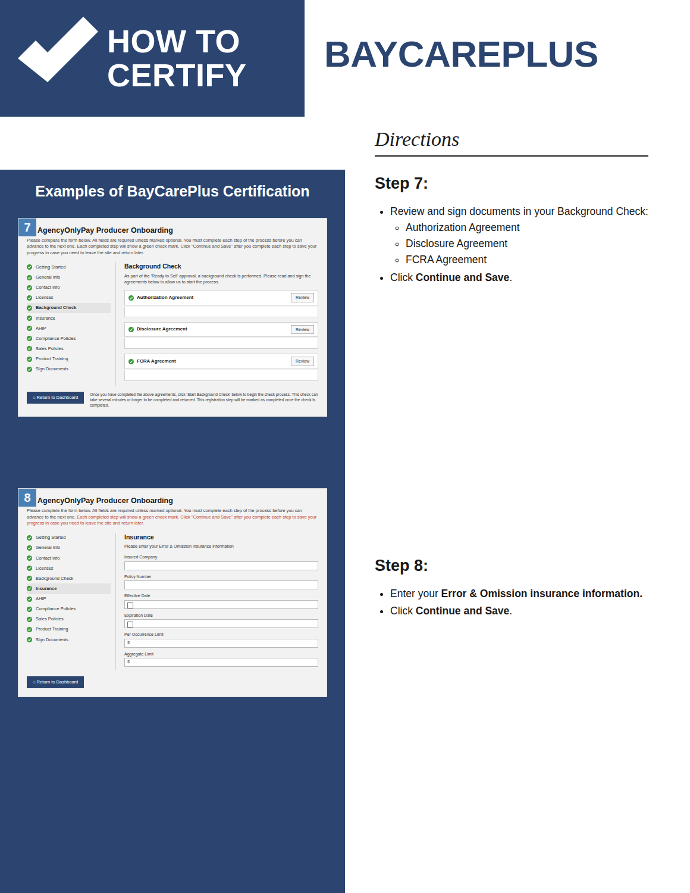HOW TO
CERTIFY
BAYCAREPLUS
Examples of BayCarePlus Certification
7
AgencyOnlyPay Producer Onboarding
Please complete the form below. All fields are required unless marked optional. You must complete each step of the process before you can advance to the next one. Each completed step will show a green check mark. Click "Continue and Save" after you complete each step to save your progress in case you need to leave the site and return later.
Getting Started
General Info
Contact Info
Licenses
Background Check
Insurance
AHIP
Compliance Policies
Sales Policies
Product Training
Sign Documents
Background Check
As part of the 'Ready to Sell' approval, a background check is performed. Please read and sign the agreements below to allow us to start the process.
Authorization Agreement Review
Disclosure Agreement Review
FCRA Agreement Review
⌂ Return to Dashboard Once you have completed the above agreements, click 'Start Background Check' below to begin the check process. This check can take several minutes or longer to be completed and returned. This registration step will be marked as completed once the check is completed.
8
AgencyOnlyPay Producer Onboarding
Please complete the form below. All fields are required unless marked optional. You must complete each step of the process before you can advance to the next one. Each completed step will show a green check mark. Click "Continue and Save" after you complete each step to save your progress in case you need to leave the site and return later.
Getting Started
General Info
Contact Info
Licenses
Background Check
Insurance
AHIP
Compliance Policies
Sales Policies
Product Training
Sign Documents
Insurance
Please enter your Error & Omission insurance information
Insured Company
Policy Number
Effective Date
Expiration Date
Per Occurrence Limit
Aggregate Limit
⌂ Return to Dashboard
Directions
Step 7:
Review and sign documents in your Background Check:
Authorization Agreement
Disclosure Agreement
FCRA Agreement
Click Continue and Save.
Step 8:
Enter your Error & Omission insurance information.
Click Continue and Save.